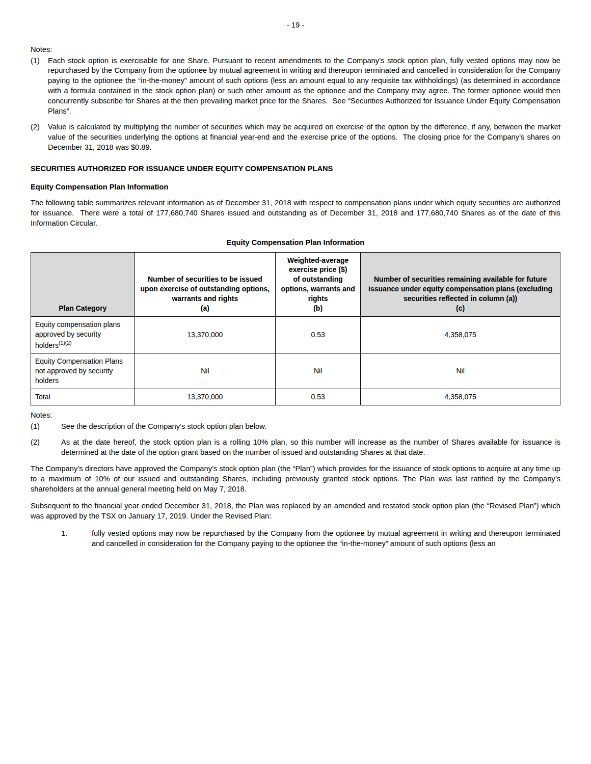- 19 -
Notes:
(1) Each stock option is exercisable for one Share. Pursuant to recent amendments to the Company’s stock option plan, fully vested options may now be repurchased by the Company from the optionee by mutual agreement in writing and thereupon terminated and cancelled in consideration for the Company paying to the optionee the “in-the-money” amount of such options (less an amount equal to any requisite tax withholdings) (as determined in accordance with a formula contained in the stock option plan) or such other amount as the optionee and the Company may agree. The former optionee would then concurrently subscribe for Shares at the then prevailing market price for the Shares. See “Securities Authorized for Issuance Under Equity Compensation Plans”.
(2) Value is calculated by multiplying the number of securities which may be acquired on exercise of the option by the difference, if any, between the market value of the securities underlying the options at financial year-end and the exercise price of the options. The closing price for the Company’s shares on December 31, 2018 was $0.89.
SECURITIES AUTHORIZED FOR ISSUANCE UNDER EQUITY COMPENSATION PLANS
Equity Compensation Plan Information
The following table summarizes relevant information as of December 31, 2018 with respect to compensation plans under which equity securities are authorized for issuance. There were a total of 177,680,740 Shares issued and outstanding as of December 31, 2018 and 177,680,740 Shares as of the date of this Information Circular.
Equity Compensation Plan Information
| Plan Category | Number of securities to be issued upon exercise of outstanding options, warrants and rights (a) | Weighted-average exercise price ($) of outstanding options, warrants and rights (b) | Number of securities remaining available for future issuance under equity compensation plans (excluding securities reflected in column (a)) (c) |
| --- | --- | --- | --- |
| Equity compensation plans approved by security holders (1)(2) | 13,370,000 | 0.53 | 4,358,075 |
| Equity Compensation Plans not approved by security holders | Nil | Nil | Nil |
| Total | 13,370,000 | 0.53 | 4,358,075 |
Notes:
(1) See the description of the Company’s stock option plan below.
(2) As at the date hereof, the stock option plan is a rolling 10% plan, so this number will increase as the number of Shares available for issuance is determined at the date of the option grant based on the number of issued and outstanding Shares at that date.
The Company’s directors have approved the Company’s stock option plan (the “Plan”) which provides for the issuance of stock options to acquire at any time up to a maximum of 10% of our issued and outstanding Shares, including previously granted stock options. The Plan was last ratified by the Company’s shareholders at the annual general meeting held on May 7, 2018.
Subsequent to the financial year ended December 31, 2018, the Plan was replaced by an amended and restated stock option plan (the “Revised Plan”) which was approved by the TSX on January 17, 2019. Under the Revised Plan:
1. fully vested options may now be repurchased by the Company from the optionee by mutual agreement in writing and thereupon terminated and cancelled in consideration for the Company paying to the optionee the “in-the-money” amount of such options (less an